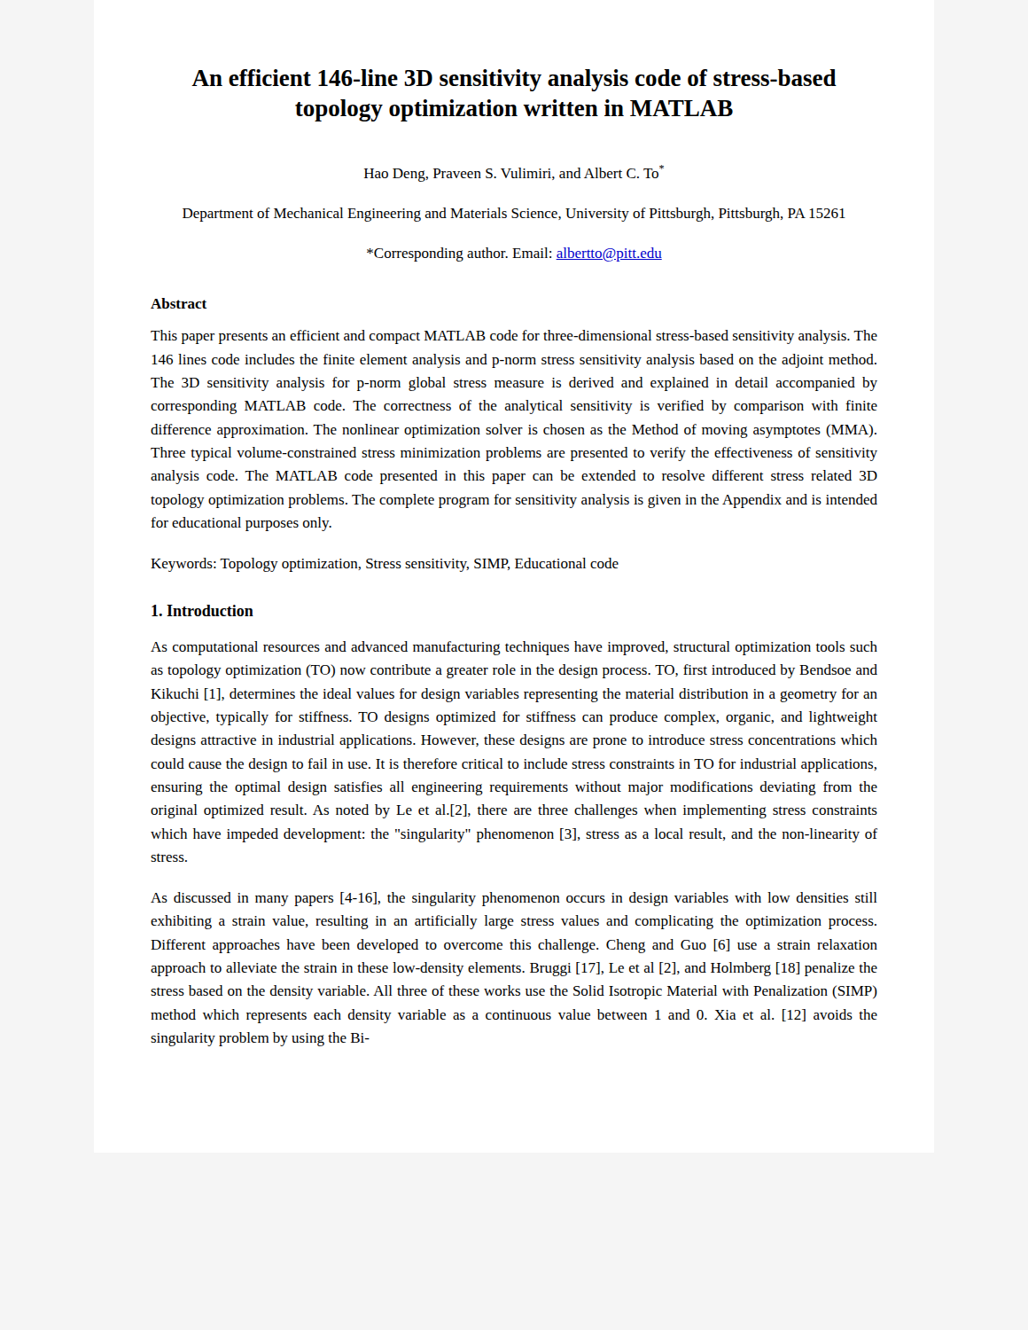An efficient 146-line 3D sensitivity analysis code of stress-based topology optimization written in MATLAB
Hao Deng, Praveen S. Vulimiri, and Albert C. To*
Department of Mechanical Engineering and Materials Science, University of Pittsburgh, Pittsburgh, PA 15261
*Corresponding author. Email: albertto@pitt.edu
Abstract
This paper presents an efficient and compact MATLAB code for three-dimensional stress-based sensitivity analysis. The 146 lines code includes the finite element analysis and p-norm stress sensitivity analysis based on the adjoint method. The 3D sensitivity analysis for p-norm global stress measure is derived and explained in detail accompanied by corresponding MATLAB code. The correctness of the analytical sensitivity is verified by comparison with finite difference approximation. The nonlinear optimization solver is chosen as the Method of moving asymptotes (MMA). Three typical volume-constrained stress minimization problems are presented to verify the effectiveness of sensitivity analysis code. The MATLAB code presented in this paper can be extended to resolve different stress related 3D topology optimization problems. The complete program for sensitivity analysis is given in the Appendix and is intended for educational purposes only.
Keywords: Topology optimization, Stress sensitivity, SIMP, Educational code
1. Introduction
As computational resources and advanced manufacturing techniques have improved, structural optimization tools such as topology optimization (TO) now contribute a greater role in the design process. TO, first introduced by Bendsoe and Kikuchi [1], determines the ideal values for design variables representing the material distribution in a geometry for an objective, typically for stiffness. TO designs optimized for stiffness can produce complex, organic, and lightweight designs attractive in industrial applications. However, these designs are prone to introduce stress concentrations which could cause the design to fail in use. It is therefore critical to include stress constraints in TO for industrial applications, ensuring the optimal design satisfies all engineering requirements without major modifications deviating from the original optimized result. As noted by Le et al.[2], there are three challenges when implementing stress constraints which have impeded development: the "singularity" phenomenon [3], stress as a local result, and the non-linearity of stress.
As discussed in many papers [4-16], the singularity phenomenon occurs in design variables with low densities still exhibiting a strain value, resulting in an artificially large stress values and complicating the optimization process. Different approaches have been developed to overcome this challenge. Cheng and Guo [6] use a strain relaxation approach to alleviate the strain in these low-density elements. Bruggi [17], Le et al [2], and Holmberg [18] penalize the stress based on the density variable. All three of these works use the Solid Isotropic Material with Penalization (SIMP) method which represents each density variable as a continuous value between 1 and 0. Xia et al. [12] avoids the singularity problem by using the Bi-